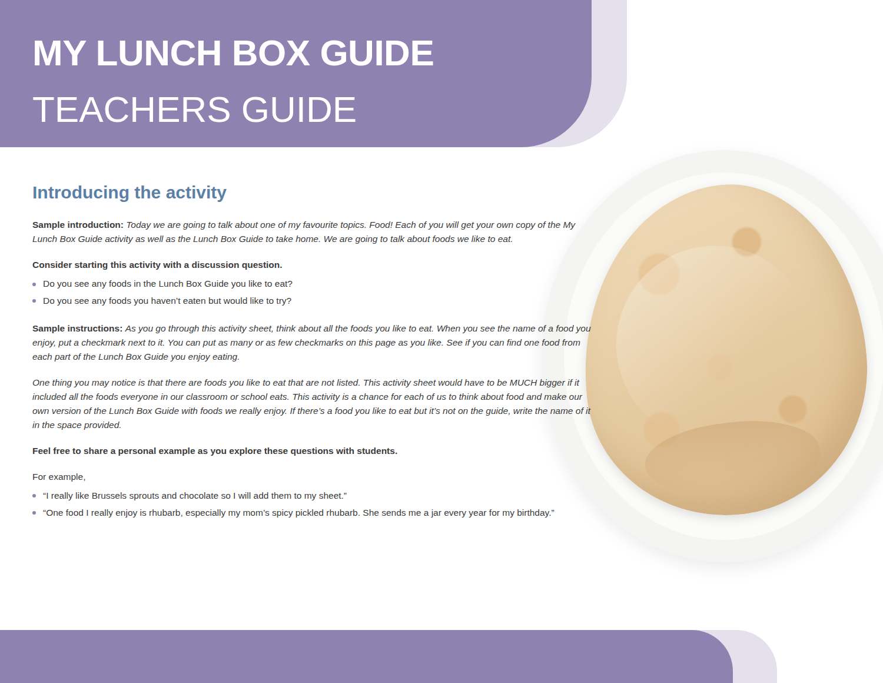MY LUNCH BOX GUIDE
TEACHERS GUIDE
Introducing the activity
Sample introduction: Today we are going to talk about one of my favourite topics. Food! Each of you will get your own copy of the My Lunch Box Guide activity as well as the Lunch Box Guide to take home. We are going to talk about foods we like to eat.
Consider starting this activity with a discussion question.
Do you see any foods in the Lunch Box Guide you like to eat?
Do you see any foods you haven’t eaten but would like to try?
Sample instructions: As you go through this activity sheet, think about all the foods you like to eat. When you see the name of a food you enjoy, put a checkmark next to it. You can put as many or as few checkmarks on this page as you like. See if you can find one food from each part of the Lunch Box Guide you enjoy eating.
One thing you may notice is that there are foods you like to eat that are not listed. This activity sheet would have to be MUCH bigger if it included all the foods everyone in our classroom or school eats. This activity is a chance for each of us to think about food and make our own version of the Lunch Box Guide with foods we really enjoy. If there’s a food you like to eat but it’s not on the guide, write the name of it in the space provided.
Feel free to share a personal example as you explore these questions with students.
For example,
“I really like Brussels sprouts and chocolate so I will add them to my sheet.”
“One food I really enjoy is rhubarb, especially my mom’s spicy pickled rhubarb. She sends me a jar every year for my birthday.”